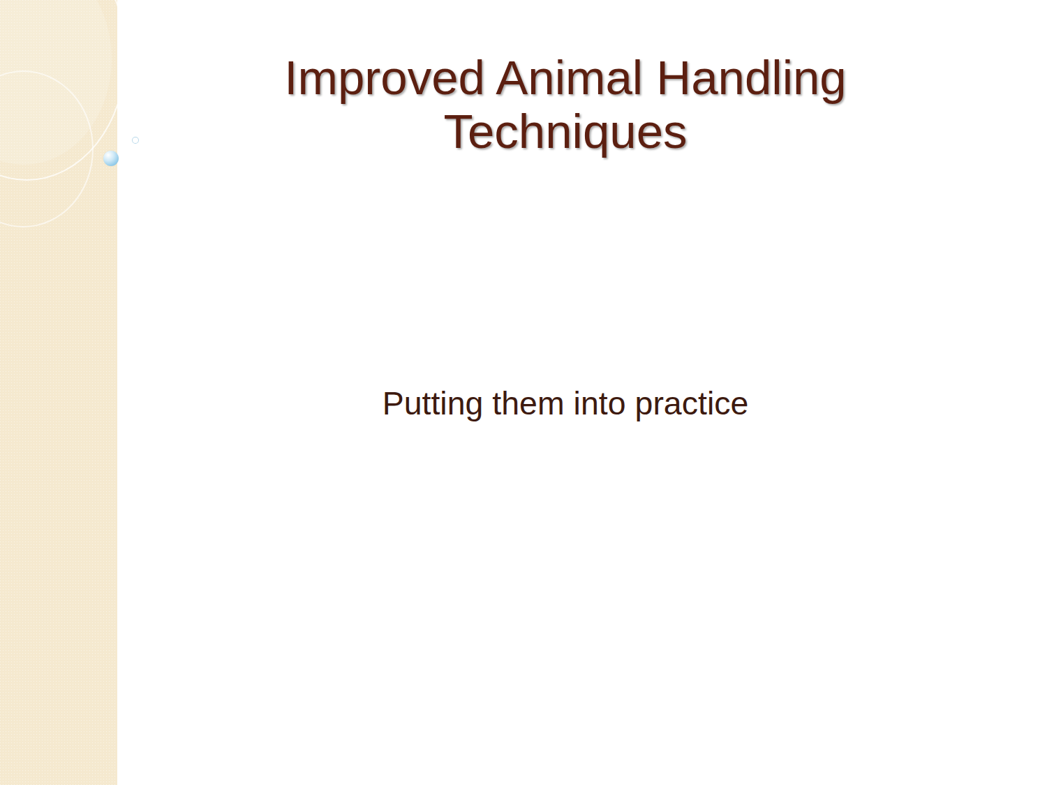Improved Animal Handling Techniques
Putting them into practice